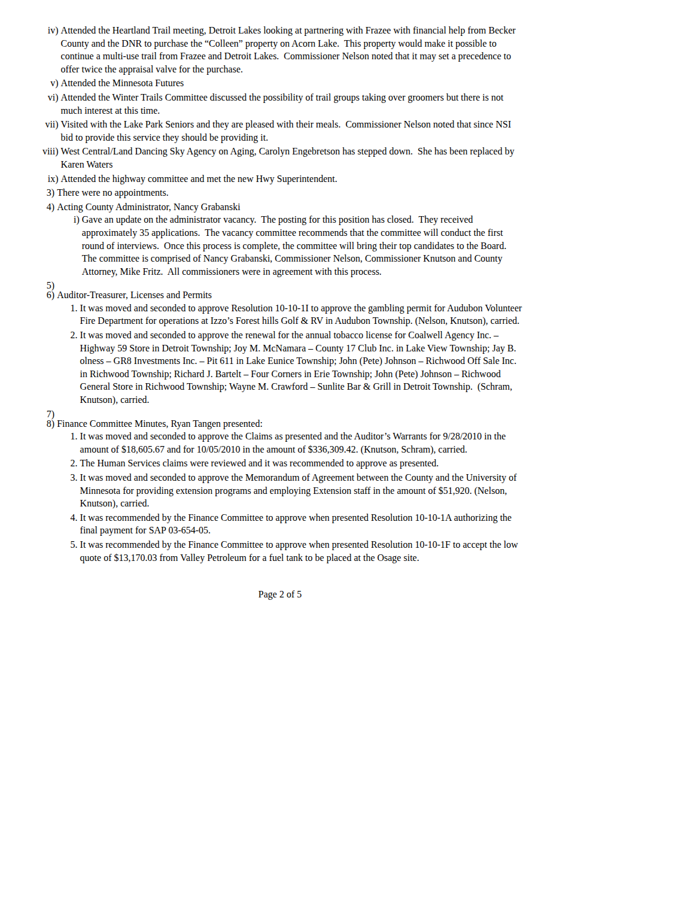Attended the Heartland Trail meeting, Detroit Lakes looking at partnering with Frazee with financial help from Becker County and the DNR to purchase the “Colleen” property on Acorn Lake. This property would make it possible to continue a multi-use trail from Frazee and Detroit Lakes. Commissioner Nelson noted that it may set a precedence to offer twice the appraisal valve for the purchase.
Attended the Minnesota Futures
Attended the Winter Trails Committee discussed the possibility of trail groups taking over groomers but there is not much interest at this time.
Visited with the Lake Park Seniors and they are pleased with their meals. Commissioner Nelson noted that since NSI bid to provide this service they should be providing it.
West Central/Land Dancing Sky Agency on Aging, Carolyn Engebretson has stepped down. She has been replaced by Karen Waters
Attended the highway committee and met the new Hwy Superintendent.
There were no appointments.
Acting County Administrator, Nancy Grabanski
Gave an update on the administrator vacancy. The posting for this position has closed. They received approximately 35 applications. The vacancy committee recommends that the committee will conduct the first round of interviews. Once this process is complete, the committee will bring their top candidates to the Board. The committee is comprised of Nancy Grabanski, Commissioner Nelson, Commissioner Knutson and County Attorney, Mike Fritz. All commissioners were in agreement with this process.
Auditor-Treasurer, Licenses and Permits
It was moved and seconded to approve Resolution 10-10-1I to approve the gambling permit for Audubon Volunteer Fire Department for operations at Izzo’s Forest hills Golf & RV in Audubon Township. (Nelson, Knutson), carried.
It was moved and seconded to approve the renewal for the annual tobacco license for Coalwell Agency Inc. – Highway 59 Store in Detroit Township; Joy M. McNamara – County 17 Club Inc. in Lake View Township; Jay B. olness – GR8 Investments Inc. – Pit 611 in Lake Eunice Township; John (Pete) Johnson – Richwood Off Sale Inc. in Richwood Township; Richard J. Bartelt – Four Corners in Erie Township; John (Pete) Johnson – Richwood General Store in Richwood Township; Wayne M. Crawford – Sunlite Bar & Grill in Detroit Township. (Schram, Knutson), carried.
Finance Committee Minutes, Ryan Tangen presented:
It was moved and seconded to approve the Claims as presented and the Auditor’s Warrants for 9/28/2010 in the amount of $18,605.67 and for 10/05/2010 in the amount of $336,309.42. (Knutson, Schram), carried.
The Human Services claims were reviewed and it was recommended to approve as presented.
It was moved and seconded to approve the Memorandum of Agreement between the County and the University of Minnesota for providing extension programs and employing Extension staff in the amount of $51,920. (Nelson, Knutson), carried.
It was recommended by the Finance Committee to approve when presented Resolution 10-10-1A authorizing the final payment for SAP 03-654-05.
It was recommended by the Finance Committee to approve when presented Resolution 10-10-1F to accept the low quote of $13,170.03 from Valley Petroleum for a fuel tank to be placed at the Osage site.
Page 2 of 5